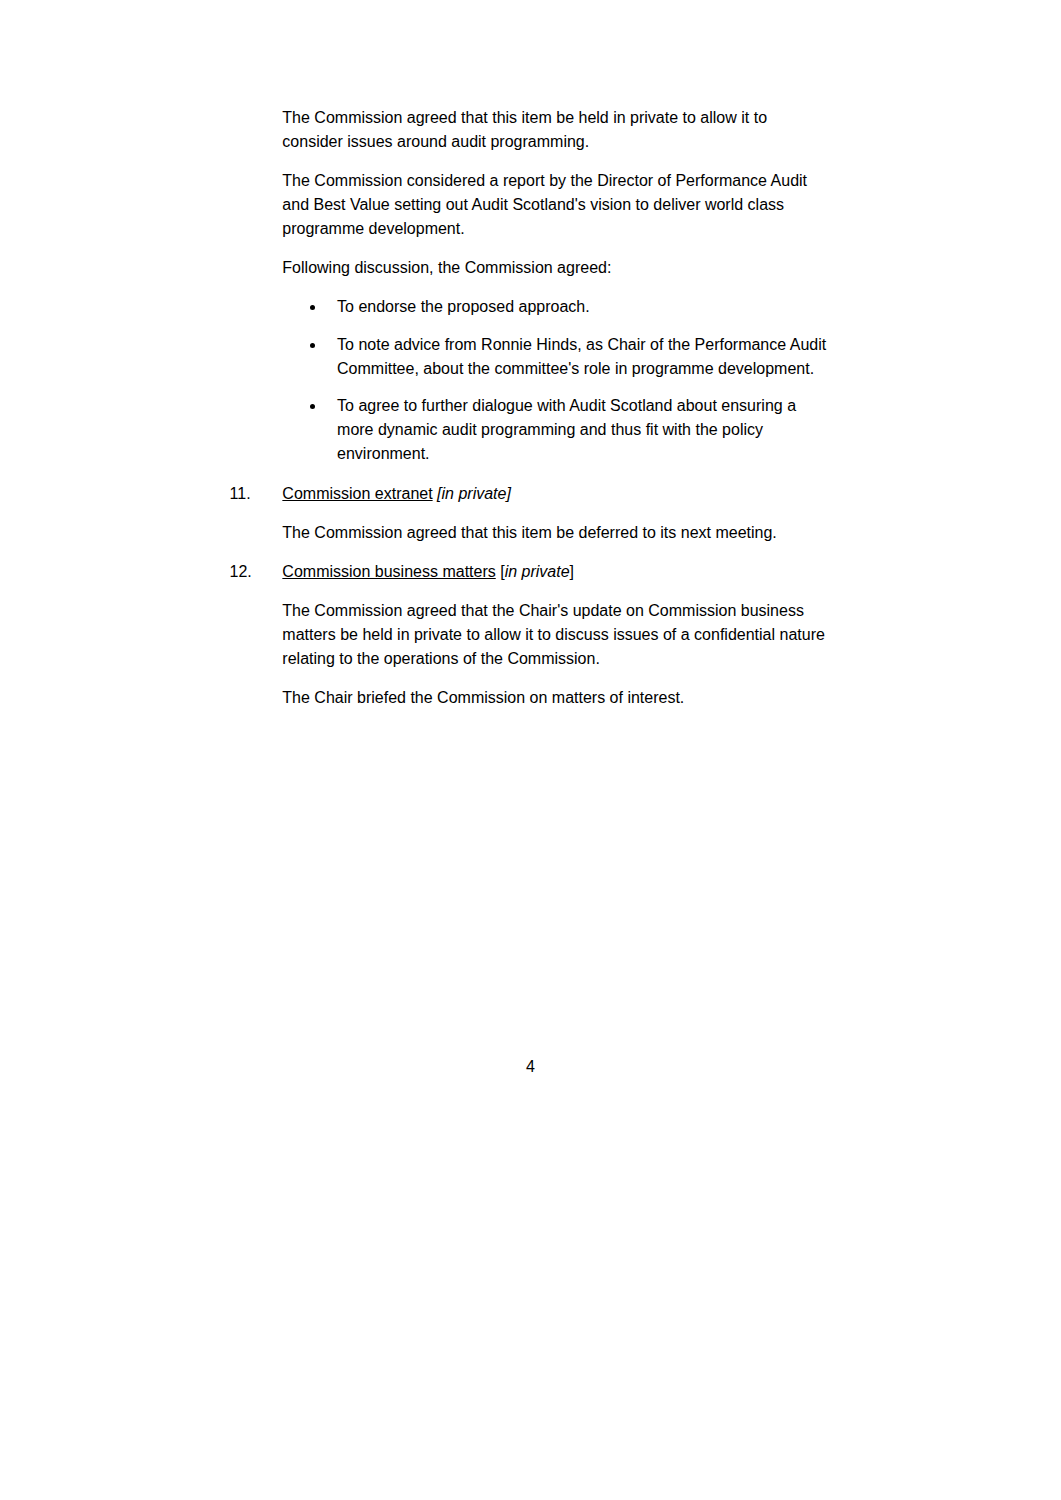The Commission agreed that this item be held in private to allow it to consider issues around audit programming.
The Commission considered a report by the Director of Performance Audit and Best Value setting out Audit Scotland's vision to deliver world class programme development.
Following discussion, the Commission agreed:
To endorse the proposed approach.
To note advice from Ronnie Hinds, as Chair of the Performance Audit Committee, about the committee's role in programme development.
To agree to further dialogue with Audit Scotland about ensuring a more dynamic audit programming and thus fit with the policy environment.
11.
Commission extranet [in private]
The Commission agreed that this item be deferred to its next meeting.
12.
Commission business matters [in private]
The Commission agreed that the Chair's update on Commission business matters be held in private to allow it to discuss issues of a confidential nature relating to the operations of the Commission.
The Chair briefed the Commission on matters of interest.
4